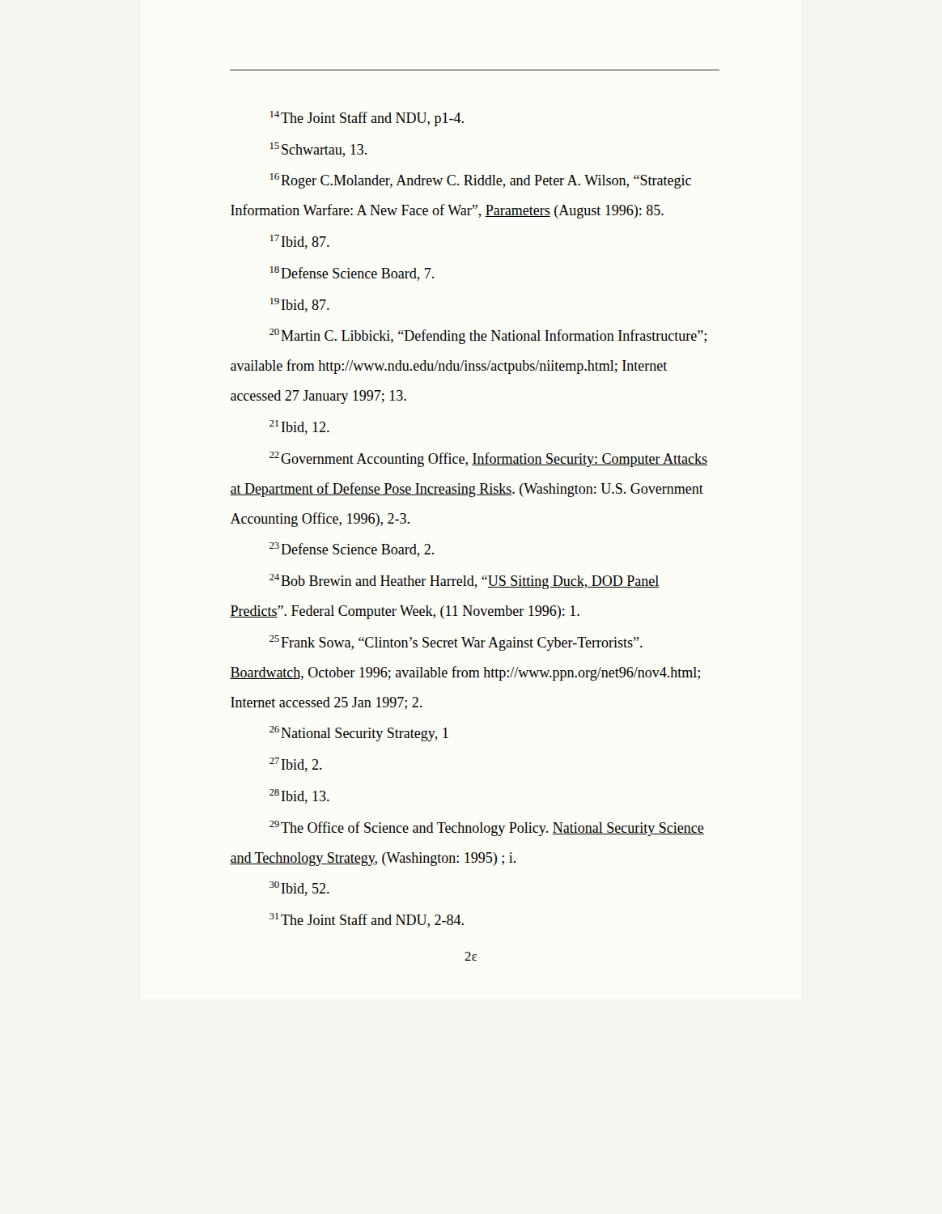14The Joint Staff and NDU, p1-4.
15Schwartau, 13.
16Roger C.Molander, Andrew C. Riddle, and Peter A. Wilson, “Strategic Information Warfare: A New Face of War”, Parameters (August 1996): 85.
17Ibid, 87.
18Defense Science Board, 7.
19Ibid, 87.
20Martin C. Libbicki, “Defending the National Information Infrastructure”; available from http://www.ndu.edu/ndu/inss/actpubs/niitemp.html; Internet accessed 27 January 1997; 13.
21Ibid, 12.
22Government Accounting Office, Information Security: Computer Attacks at Department of Defense Pose Increasing Risks. (Washington: U.S. Government Accounting Office, 1996), 2-3.
23Defense Science Board, 2.
24Bob Brewin and Heather Harreld, “US Sitting Duck, DOD Panel Predicts”. Federal Computer Week, (11 November 1996): 1.
25Frank Sowa, “Clinton’s Secret War Against Cyber-Terrorists”. Boardwatch, October 1996; available from http://www.ppn.org/net96/nov4.html; Internet accessed 25 Jan 1997; 2.
26National Security Strategy, 1
27Ibid, 2.
28Ibid, 13.
29The Office of Science and Technology Policy. National Security Science and Technology Strategy, (Washington: 1995) ; i.
30Ibid, 52.
31The Joint Staff and NDU, 2-84.
2ε